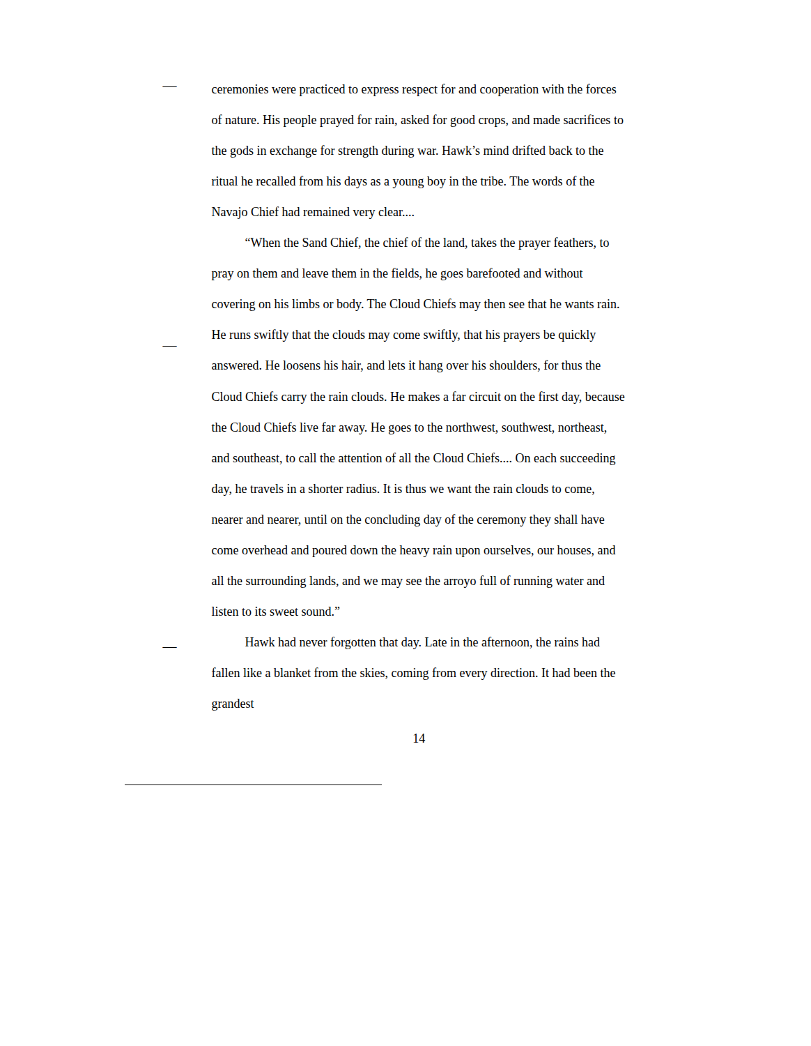— — —
ceremonies were practiced to express respect for and cooperation with the forces of nature. His people prayed for rain, asked for good crops, and made sacrifices to the gods in exchange for strength during war. Hawk’s mind drifted back to the ritual he recalled from his days as a young boy in the tribe. The words of the Navajo Chief had remained very clear....
“When the Sand Chief, the chief of the land, takes the prayer feathers, to pray on them and leave them in the fields, he goes barefooted and without covering on his limbs or body. The Cloud Chiefs may then see that he wants rain. He runs swiftly that the clouds may come swiftly, that his prayers be quickly answered. He loosens his hair, and lets it hang over his shoulders, for thus the Cloud Chiefs carry the rain clouds. He makes a far circuit on the first day, because the Cloud Chiefs live far away. He goes to the northwest, southwest, northeast, and southeast, to call the attention of all the Cloud Chiefs.... On each succeeding day, he travels in a shorter radius. It is thus we want the rain clouds to come, nearer and nearer, until on the concluding day of the ceremony they shall have come overhead and poured down the heavy rain upon ourselves, our houses, and all the surrounding lands, and we may see the arroyo full of running water and listen to its sweet sound.”
Hawk had never forgotten that day. Late in the afternoon, the rains had fallen like a blanket from the skies, coming from every direction. It had been the grandest
14